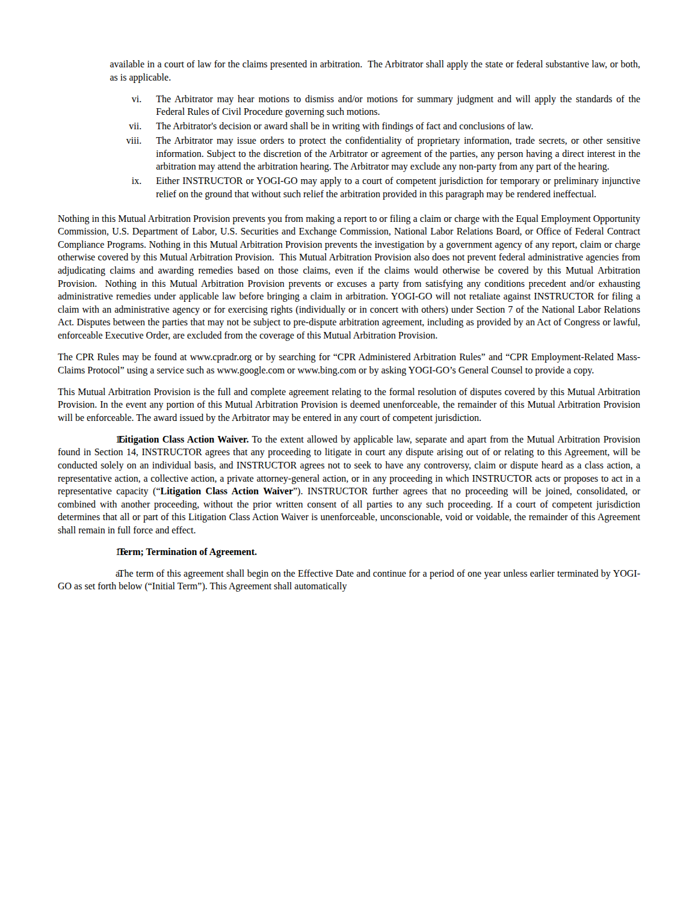available in a court of law for the claims presented in arbitration. The Arbitrator shall apply the state or federal substantive law, or both, as is applicable.
vi. The Arbitrator may hear motions to dismiss and/or motions for summary judgment and will apply the standards of the Federal Rules of Civil Procedure governing such motions.
vii. The Arbitrator's decision or award shall be in writing with findings of fact and conclusions of law.
viii. The Arbitrator may issue orders to protect the confidentiality of proprietary information, trade secrets, or other sensitive information. Subject to the discretion of the Arbitrator or agreement of the parties, any person having a direct interest in the arbitration may attend the arbitration hearing. The Arbitrator may exclude any non-party from any part of the hearing.
ix. Either INSTRUCTOR or YOGI-GO may apply to a court of competent jurisdiction for temporary or preliminary injunctive relief on the ground that without such relief the arbitration provided in this paragraph may be rendered ineffectual.
Nothing in this Mutual Arbitration Provision prevents you from making a report to or filing a claim or charge with the Equal Employment Opportunity Commission, U.S. Department of Labor, U.S. Securities and Exchange Commission, National Labor Relations Board, or Office of Federal Contract Compliance Programs. Nothing in this Mutual Arbitration Provision prevents the investigation by a government agency of any report, claim or charge otherwise covered by this Mutual Arbitration Provision. This Mutual Arbitration Provision also does not prevent federal administrative agencies from adjudicating claims and awarding remedies based on those claims, even if the claims would otherwise be covered by this Mutual Arbitration Provision. Nothing in this Mutual Arbitration Provision prevents or excuses a party from satisfying any conditions precedent and/or exhausting administrative remedies under applicable law before bringing a claim in arbitration. YOGI-GO will not retaliate against INSTRUCTOR for filing a claim with an administrative agency or for exercising rights (individually or in concert with others) under Section 7 of the National Labor Relations Act. Disputes between the parties that may not be subject to pre-dispute arbitration agreement, including as provided by an Act of Congress or lawful, enforceable Executive Order, are excluded from the coverage of this Mutual Arbitration Provision.
The CPR Rules may be found at www.cpradr.org or by searching for “CPR Administered Arbitration Rules” and “CPR Employment-Related Mass-Claims Protocol” using a service such as www.google.com or www.bing.com or by asking YOGI-GO’s General Counsel to provide a copy.
This Mutual Arbitration Provision is the full and complete agreement relating to the formal resolution of disputes covered by this Mutual Arbitration Provision. In the event any portion of this Mutual Arbitration Provision is deemed unenforceable, the remainder of this Mutual Arbitration Provision will be enforceable. The award issued by the Arbitrator may be entered in any court of competent jurisdiction.
15. Litigation Class Action Waiver. To the extent allowed by applicable law, separate and apart from the Mutual Arbitration Provision found in Section 14, INSTRUCTOR agrees that any proceeding to litigate in court any dispute arising out of or relating to this Agreement, will be conducted solely on an individual basis, and INSTRUCTOR agrees not to seek to have any controversy, claim or dispute heard as a class action, a representative action, a collective action, a private attorney-general action, or in any proceeding in which INSTRUCTOR acts or proposes to act in a representative capacity (“Litigation Class Action Waiver”). INSTRUCTOR further agrees that no proceeding will be joined, consolidated, or combined with another proceeding, without the prior written consent of all parties to any such proceeding. If a court of competent jurisdiction determines that all or part of this Litigation Class Action Waiver is unenforceable, unconscionable, void or voidable, the remainder of this Agreement shall remain in full force and effect.
16. Term; Termination of Agreement.
a. The term of this agreement shall begin on the Effective Date and continue for a period of one year unless earlier terminated by YOGI-GO as set forth below (“Initial Term”). This Agreement shall automatically